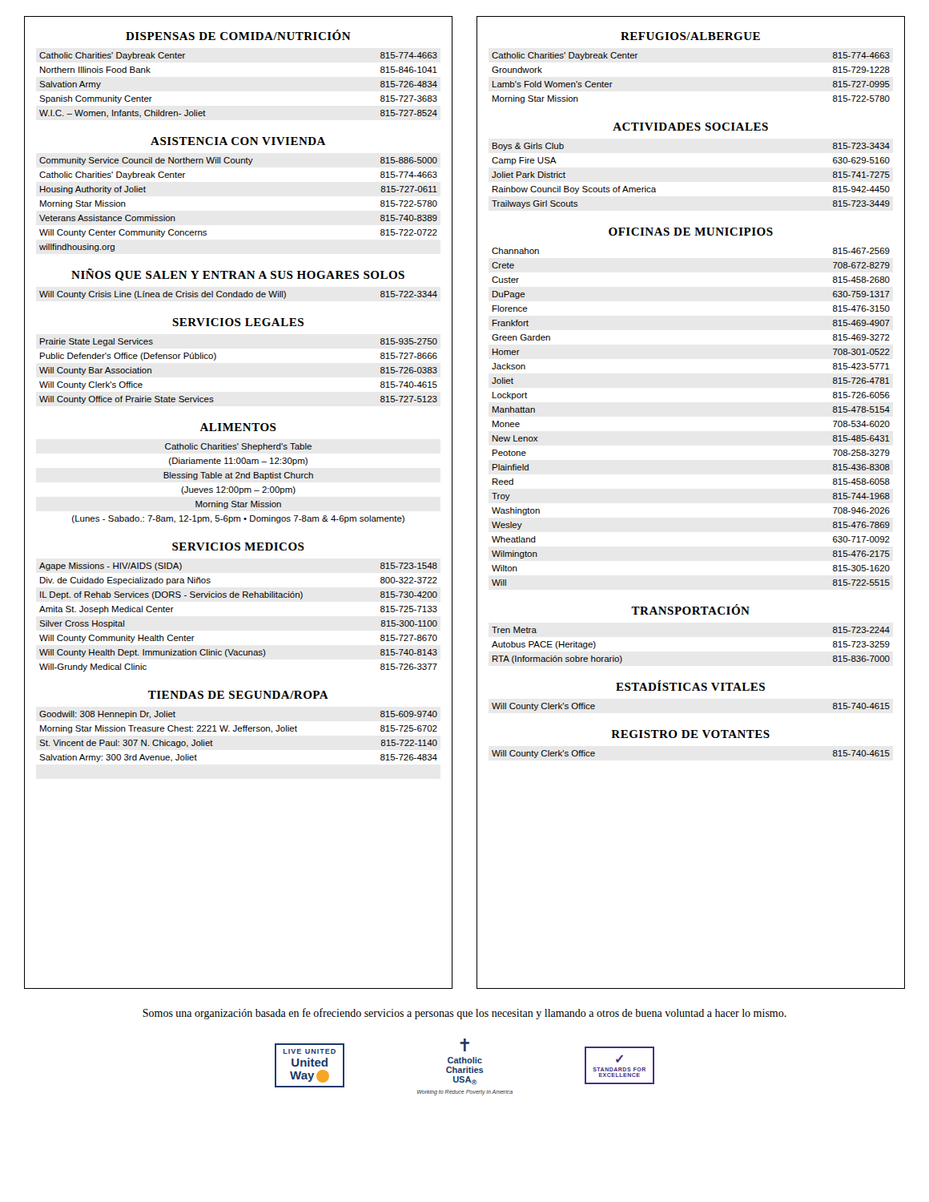Dispensas de Comida/Nutrición
| Catholic Charities' Daybreak Center | 815-774-4663 |
| Northern Illinois Food Bank | 815-846-1041 |
| Salvation Army | 815-726-4834 |
| Spanish Community Center | 815-727-3683 |
| W.I.C. – Women, Infants, Children- Joliet | 815-727-8524 |
Asistencia con Vivienda
| Community Service Council de Northern Will County | 815-886-5000 |
| Catholic Charities' Daybreak Center | 815-774-4663 |
| Housing Authority of Joliet | 815-727-0611 |
| Morning Star Mission | 815-722-5780 |
| Veterans Assistance Commission | 815-740-8389 |
| Will County Center Community Concerns | 815-722-0722 |
| willfindhousing.org | |
Niños que Salen y Entran a sus Hogares Solos
| Will County Crisis Line (Línea de Crisis del Condado de Will) | 815-722-3344 |
Servicios Legales
| Prairie State Legal Services | 815-935-2750 |
| Public Defender's Office (Defensor Público) | 815-727-8666 |
| Will County Bar Association | 815-726-0383 |
| Will County Clerk's Office | 815-740-4615 |
| Will County Office of Prairie State Services | 815-727-5123 |
Alimentos
| Catholic Charities' Shepherd's Table |
| (Diariamente 11:00am – 12:30pm) |
| Blessing Table at 2nd Baptist Church |
| (Jueves 12:00pm – 2:00pm) |
| Morning Star Mission |
| (Lunes - Sabado.: 7-8am, 12-1pm, 5-6pm • Domingos 7-8am & 4-6pm solamente) |
Servicios Medicos
| Agape Missions - HIV/AIDS (SIDA) | 815-723-1548 |
| Div. de Cuidado Especializado para Niños | 800-322-3722 |
| IL Dept. of Rehab Services (DORS - Servicios de Rehabilitación) | 815-730-4200 |
| Amita St. Joseph Medical Center | 815-725-7133 |
| Silver Cross Hospital | 815-300-1100 |
| Will County Community Health Center | 815-727-8670 |
| Will County Health Dept. Immunization Clinic (Vacunas) | 815-740-8143 |
| Will-Grundy Medical Clinic | 815-726-3377 |
Tiendas de Segunda/Ropa
| Goodwill: 308 Hennepin Dr, Joliet | 815-609-9740 |
| Morning Star Mission Treasure Chest: 2221 W. Jefferson, Joliet | 815-725-6702 |
| St. Vincent de Paul: 307 N. Chicago, Joliet | 815-722-1140 |
| Salvation Army: 300 3rd Avenue, Joliet | 815-726-4834 |
Refugios/Albergue
| Catholic Charities' Daybreak Center | 815-774-4663 |
| Groundwork | 815-729-1228 |
| Lamb's Fold Women's Center | 815-727-0995 |
| Morning Star Mission | 815-722-5780 |
Actividades Sociales
| Boys & Girls Club | 815-723-3434 |
| Camp Fire USA | 630-629-5160 |
| Joliet Park District | 815-741-7275 |
| Rainbow Council Boy Scouts of America | 815-942-4450 |
| Trailways Girl Scouts | 815-723-3449 |
Oficinas de Municipios
| Channahon | 815-467-2569 |
| Crete | 708-672-8279 |
| Custer | 815-458-2680 |
| DuPage | 630-759-1317 |
| Florence | 815-476-3150 |
| Frankfort | 815-469-4907 |
| Green Garden | 815-469-3272 |
| Homer | 708-301-0522 |
| Jackson | 815-423-5771 |
| Joliet | 815-726-4781 |
| Lockport | 815-726-6056 |
| Manhattan | 815-478-5154 |
| Monee | 708-534-6020 |
| New Lenox | 815-485-6431 |
| Peotone | 708-258-3279 |
| Plainfield | 815-436-8308 |
| Reed | 815-458-6058 |
| Troy | 815-744-1968 |
| Washington | 708-946-2026 |
| Wesley | 815-476-7869 |
| Wheatland | 630-717-0092 |
| Wilmington | 815-476-2175 |
| Wilton | 815-305-1620 |
| Will | 815-722-5515 |
Transportación
| Tren Metra | 815-723-2244 |
| Autobus PACE (Heritage) | 815-723-3259 |
| RTA (Información sobre horario) | 815-836-7000 |
Estadísticas Vitales
| Will County Clerk's Office | 815-740-4615 |
Registro de Votantes
| Will County Clerk's Office | 815-740-4615 |
Somos una organización basada en fe ofreciendo servicios a personas que los necesitan y llamando a otros de buena voluntad a hacer lo mismo.
LIVE UNITED
United
Way
✝
Catholic
Charities
USA®
Working to Reduce Poverty in America
✓
STANDARDS FOR
EXCELLENCE